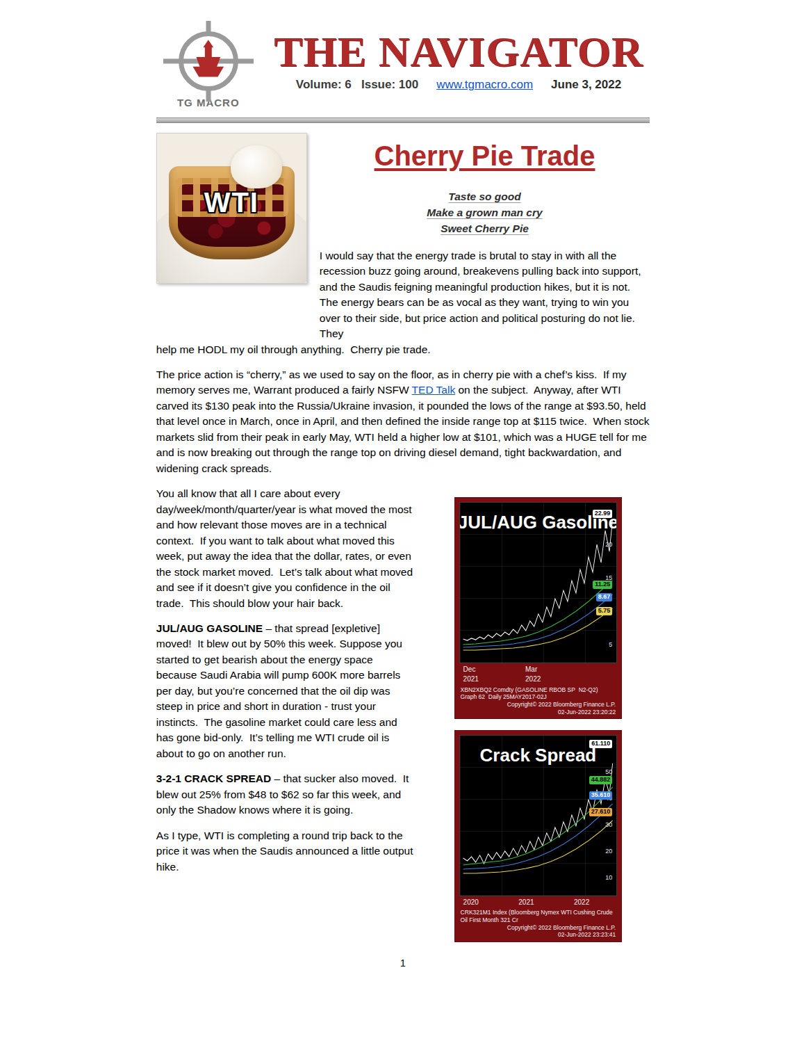TG MACRO
THE NAVIGATOR
Volume: 6 Issue: 100 www.tgmacro.com June 3, 2022
WTI
Cherry Pie Trade
Taste so good Make a grown man cry Sweet Cherry Pie
I would say that the energy trade is brutal to stay in with all the recession buzz going around, breakevens pulling back into support, and the Saudis feigning meaningful production hikes, but it is not. The energy bears can be as vocal as they want, trying to win you over to their side, but price action and political posturing do not lie. They
help me HODL my oil through anything. Cherry pie trade.
The price action is “cherry,” as we used to say on the floor, as in cherry pie with a chef’s kiss. If my memory serves me, Warrant produced a fairly NSFW TED Talk on the subject. Anyway, after WTI carved its $130 peak into the Russia/Ukraine invasion, it pounded the lows of the range at $93.50, held that level once in March, once in April, and then defined the inside range top at $115 twice. When stock markets slid from their peak in early May, WTI held a higher low at $101, which was a HUGE tell for me and is now breaking out through the range top on driving diesel demand, tight backwardation, and widening crack spreads.
You all know that all I care about every day/week/month/quarter/year is what moved the most and how relevant those moves are in a technical context. If you want to talk about what moved this week, put away the idea that the dollar, rates, or even the stock market moved. Let’s talk about what moved and see if it doesn’t give you confidence in the oil trade. This should blow your hair back.
JUL/AUG GASOLINE – that spread [expletive] moved! It blew out by 50% this week. Suppose you started to get bearish about the energy space because Saudi Arabia will pump 600K more barrels per day, but you’re concerned that the oil dip was steep in price and short in duration - trust your instincts. The gasoline market could care less and has gone bid-only. It’s telling me WTI crude oil is about to go on another run.
3-2-1 CRACK SPREAD – that sucker also moved. It blew out 25% from $48 to $62 so far this week, and only the Shadow knows where it is going.
As I type, WTI is completing a round trip back to the price it was when the Saudis announced a little output hike.
JUL/AUG Gasoline
25
20
15
10
5
22.99
11.25
8.67
5.75
Dec
2021 Mar
2022
XBN2XBQ2 Comdty (GASOLINE RBOB SP N2-Q2) Graph 62 Daily 25MAY2017-02J Copyright© 2022 Bloomberg Finance L.P. 02-Jun-2022 23:20:22
Crack Spread
50
40
30
20
10
61.110
44.882
35.610
27.610
2020 2021 2022
CRK321M1 Index (Bloomberg Nymex WTI Cushing Crude Oil First Month 321 Cr Copyright© 2022 Bloomberg Finance L.P. 02-Jun-2022 23:23:41
1